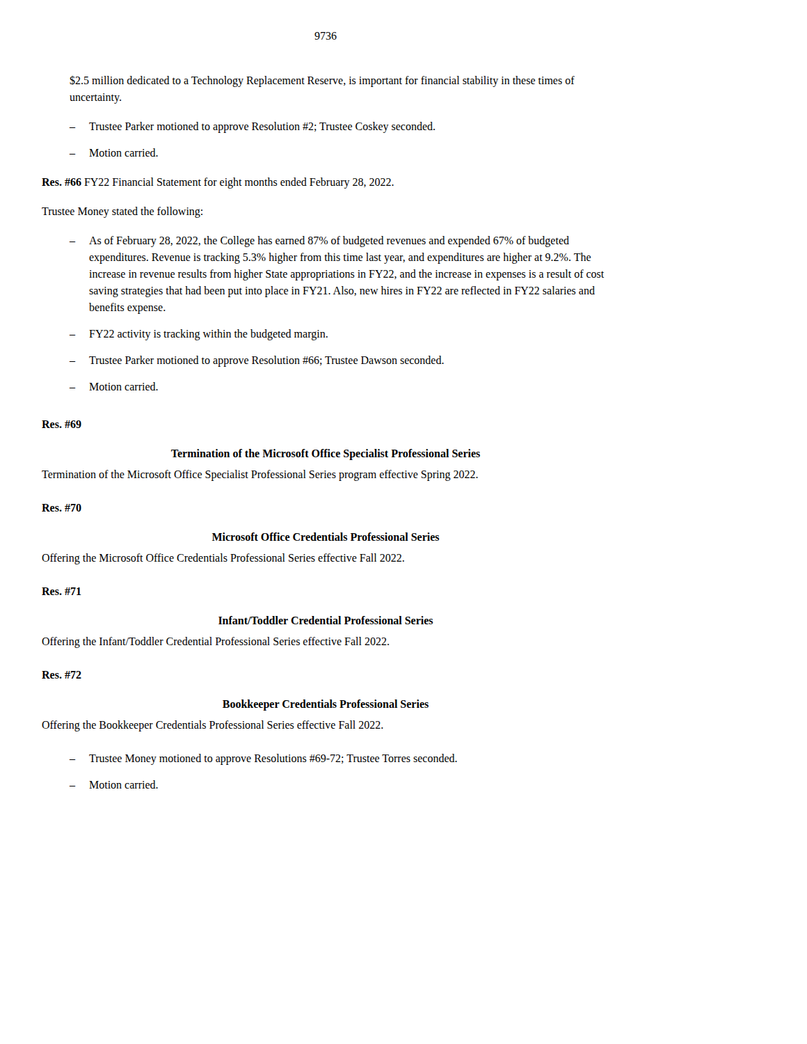9736
$2.5 million dedicated to a Technology Replacement Reserve, is important for financial stability in these times of uncertainty.
Trustee Parker motioned to approve Resolution #2; Trustee Coskey seconded.
Motion carried.
Res. #66 FY22 Financial Statement for eight months ended February 28, 2022.
Trustee Money stated the following:
As of February 28, 2022, the College has earned 87% of budgeted revenues and expended 67% of budgeted expenditures. Revenue is tracking 5.3% higher from this time last year, and expenditures are higher at 9.2%. The increase in revenue results from higher State appropriations in FY22, and the increase in expenses is a result of cost saving strategies that had been put into place in FY21. Also, new hires in FY22 are reflected in FY22 salaries and benefits expense.
FY22 activity is tracking within the budgeted margin.
Trustee Parker motioned to approve Resolution #66; Trustee Dawson seconded.
Motion carried.
Res. #69
Termination of the Microsoft Office Specialist Professional Series
Termination of the Microsoft Office Specialist Professional Series program effective Spring 2022.
Res. #70
Microsoft Office Credentials Professional Series
Offering the Microsoft Office Credentials Professional Series effective Fall 2022.
Res. #71
Infant/Toddler Credential Professional Series
Offering the Infant/Toddler Credential Professional Series effective Fall 2022.
Res. #72
Bookkeeper Credentials Professional Series
Offering the Bookkeeper Credentials Professional Series effective Fall 2022.
Trustee Money motioned to approve Resolutions #69-72; Trustee Torres seconded.
Motion carried.